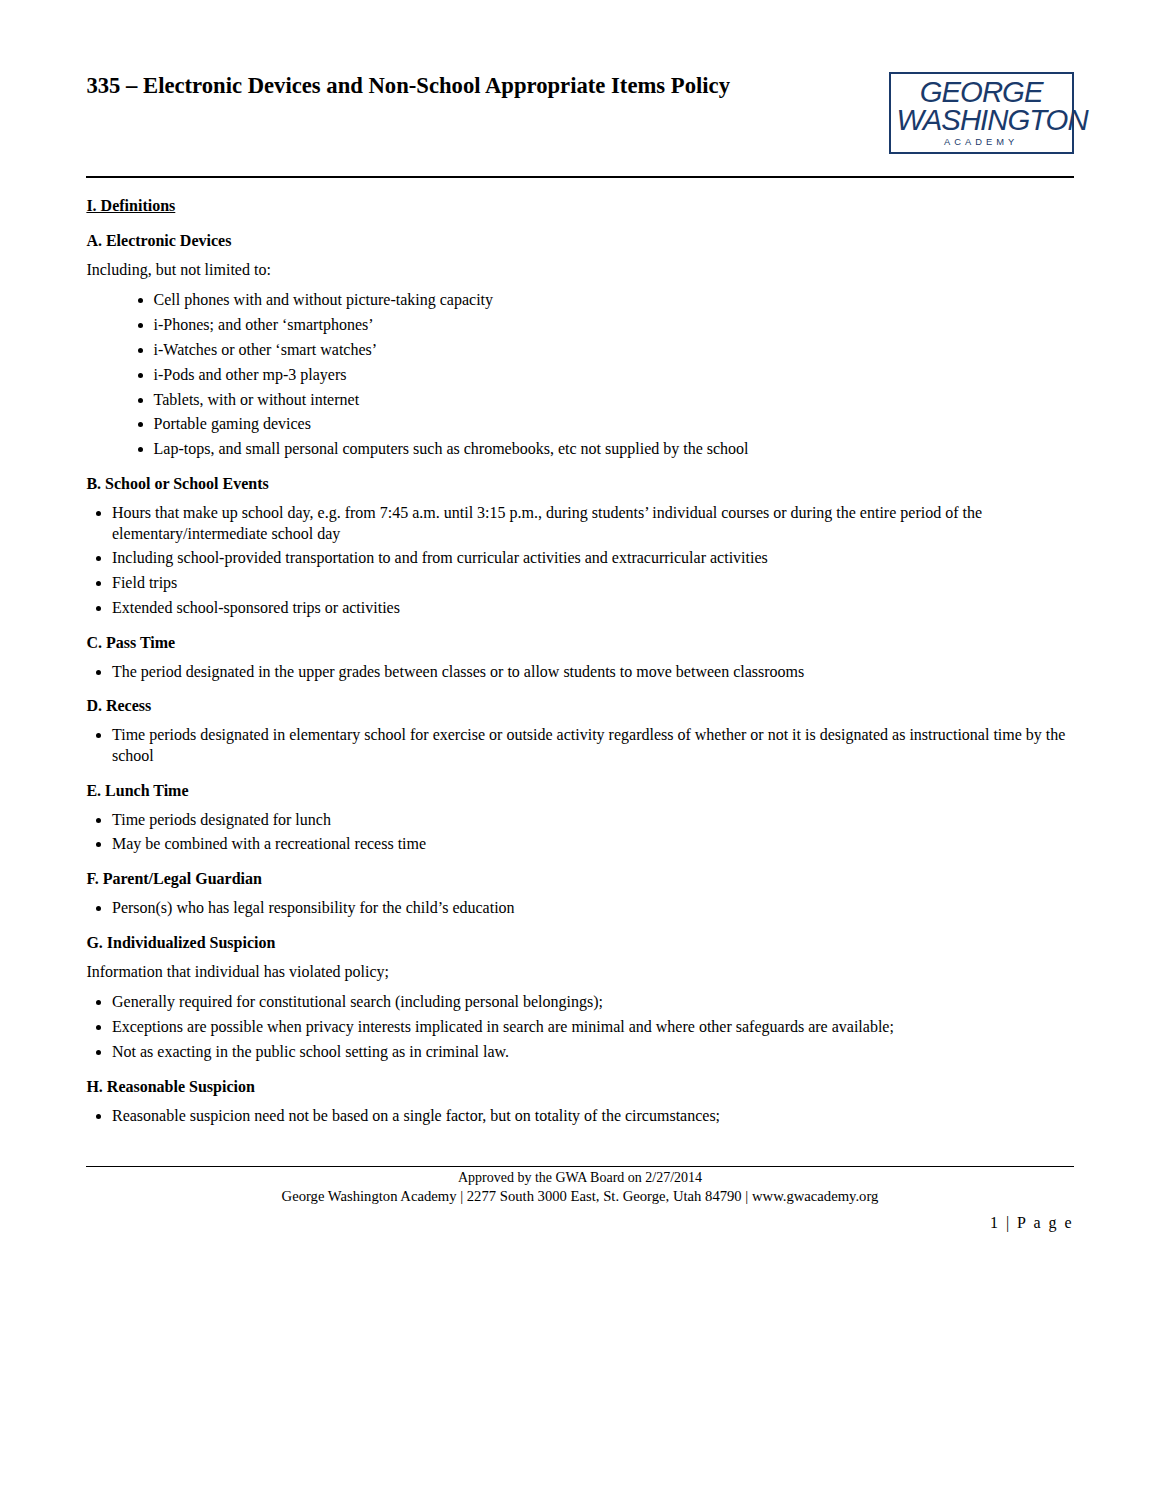335 – Electronic Devices and Non-School Appropriate Items Policy
GEORGE
WASHINGTON
ACADEMY
I. Definitions
A. Electronic Devices
Including, but not limited to:
Cell phones with and without picture-taking capacity
i-Phones; and other ‘smartphones’
i-Watches or other ‘smart watches’
i-Pods and other mp-3 players
Tablets, with or without internet
Portable gaming devices
Lap-tops, and small personal computers such as chromebooks, etc not supplied by the school
B. School or School Events
Hours that make up school day, e.g. from 7:45 a.m. until 3:15 p.m., during students’ individual courses or during the entire period of the elementary/intermediate school day
Including school-provided transportation to and from curricular activities and extracurricular activities
Field trips
Extended school-sponsored trips or activities
C. Pass Time
The period designated in the upper grades between classes or to allow students to move between classrooms
D. Recess
Time periods designated in elementary school for exercise or outside activity regardless of whether or not it is designated as instructional time by the school
E. Lunch Time
Time periods designated for lunch
May be combined with a recreational recess time
F. Parent/Legal Guardian
Person(s) who has legal responsibility for the child’s education
G. Individualized Suspicion
Information that individual has violated policy;
Generally required for constitutional search (including personal belongings);
Exceptions are possible when privacy interests implicated in search are minimal and where other safeguards are available;
Not as exacting in the public school setting as in criminal law.
H. Reasonable Suspicion
Reasonable suspicion need not be based on a single factor, but on totality of the circumstances;
Approved by the GWA Board on 2/27/2014
George Washington Academy | 2277 South 3000 East, St. George, Utah 84790 | www.gwacademy.org
1 | P a g e